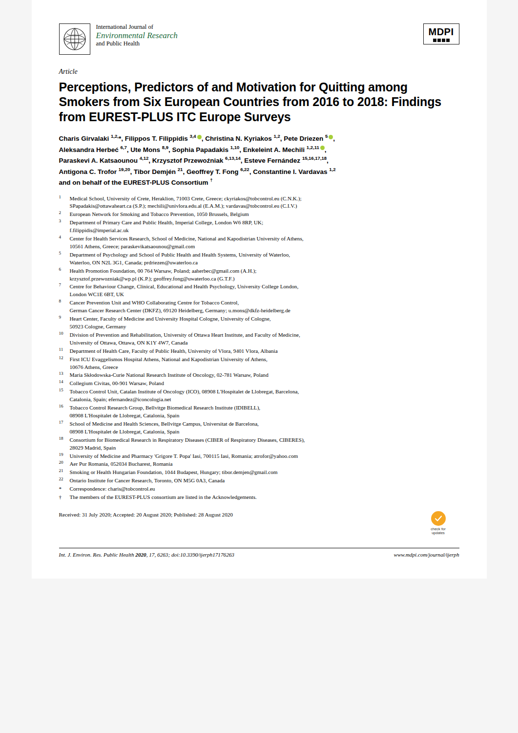International Journal of
Environmental Research
and Public Health
MDPI
Article
Perceptions, Predictors of and Motivation for Quitting among Smokers from Six European Countries from 2016 to 2018: Findings from EUREST-PLUS ITC Europe Surveys
Charis Girvalaki 1,2,*, Filippos T. Filippidis 3,4 , Christina N. Kyriakos 1,2, Pete Driezen 5 ,
Aleksandra Herbeć 6,7, Ute Mons 8,9, Sophia Papadakis 1,10, Enkeleint A. Mechili 1,2,11 ,
Paraskevi A. Katsaounou 4,12, Krzysztof Przewoźniak 6,13,14, Esteve Fernández 15,16,17,18,
Antigona C. Trofor 19,20, Tibor Demjén 21, Geoffrey T. Fong 6,22, Constantine I. Vardavas 1,2
and on behalf of the EUREST-PLUS Consortium †
Medical School, University of Crete, Heraklion, 71003 Crete, Greece; ckyriakos@tobcontrol.eu (C.N.K.);
SPapadakis@ottawaheart.ca (S.P.); mechili@univlora.edu.al (E.A.M.); vardavas@tobcontrol.eu (C.I.V.)
European Network for Smoking and Tobacco Prevention, 1050 Brussels, Belgium
Department of Primary Care and Public Health, Imperial College, London W6 8RP, UK;
f.filippidis@imperial.ac.uk
Center for Health Services Research, School of Medicine, National and Kapodistrian University of Athens,
10561 Athens, Greece; paraskevikatsaounou@gmail.com
Department of Psychology and School of Public Health and Health Systems, University of Waterloo,
Waterloo, ON N2L 3G1, Canada; prdriezen@uwaterloo.ca
Health Promotion Foundation, 00 764 Warsaw, Poland; aaherbec@gmail.com (A.H.);
krzysztof.przewozniak@wp.pl (K.P.); geoffrey.fong@uwaterloo.ca (G.T.F.)
Centre for Behaviour Change, Clinical, Educational and Health Psychology, University College London,
London WC1E 6BT, UK
Cancer Prevention Unit and WHO Collaborating Centre for Tobacco Control,
German Cancer Research Center (DKFZ), 69120 Heidelberg, Germany; u.mons@dkfz-heidelberg.de
Heart Center, Faculty of Medicine and University Hospital Cologne, University of Cologne,
50923 Cologne, Germany
Division of Prevention and Rehabilitation, University of Ottawa Heart Institute, and Faculty of Medicine,
University of Ottawa, Ottawa, ON K1Y 4W7, Canada
Department of Health Care, Faculty of Public Health, University of Vlora, 9401 Vlora, Albania
First ICU Evaggelismos Hospital Athens, National and Kapodistrian University of Athens,
10676 Athens, Greece
Maria Skłodowska-Curie National Research Institute of Oncology, 02-781 Warsaw, Poland
Collegium Civitas, 00-901 Warsaw, Poland
Tobacco Control Unit, Catalan Institute of Oncology (ICO), 08908 L'Hospitalet de Llobregat, Barcelona,
Catalonia, Spain; efernandez@iconcologia.net
Tobacco Control Research Group, Bellvitge Biomedical Research Institute (IDIBELL),
08908 L'Hospitalet de Llobregat, Catalonia, Spain
School of Medicine and Health Sciences, Bellvitge Campus, Universitat de Barcelona,
08908 L'Hospitalet de Llobregat, Catalonia, Spain
Consortium for Biomedical Research in Respiratory Diseases (CIBER of Respiratory Diseases, CIBERES),
28029 Madrid, Spain
University of Medicine and Pharmacy 'Grigore T. Popa' Iasi, 700115 Iasi, Romania; atrofor@yahoo.com
Aer Pur Romania, 052034 Bucharest, Romania
Smoking or Health Hungarian Foundation, 1044 Budapest, Hungary; tibor.demjen@gmail.com
Ontario Institute for Cancer Research, Toronto, ON M5G 0A3, Canada
*Correspondence: charis@tobcontrol.eu
†The members of the EUREST-PLUS consortium are listed in the Acknowledgements.
Received: 31 July 2020; Accepted: 20 August 2020; Published: 28 August 2020
check for
updates
Int. J. Environ. Res. Public Health 2020, 17, 6263; doi:10.3390/ijerph17176263
www.mdpi.com/journal/ijerph